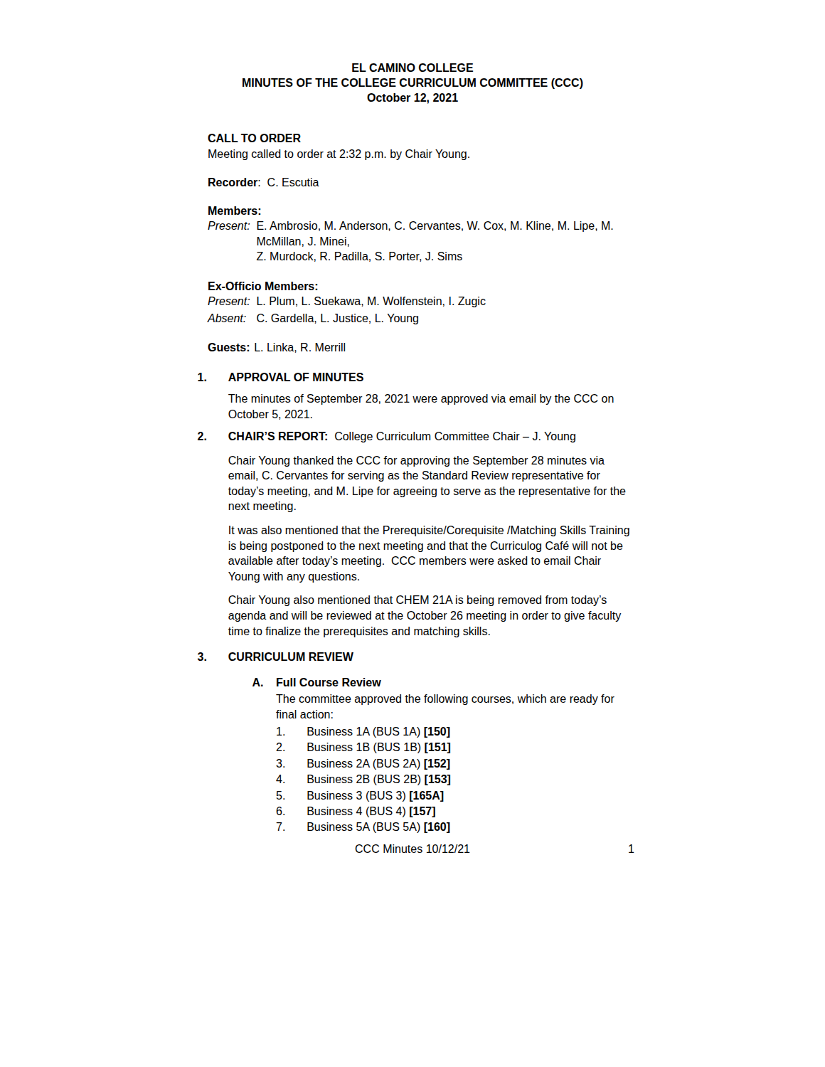EL CAMINO COLLEGE
MINUTES OF THE COLLEGE CURRICULUM COMMITTEE (CCC)
October 12, 2021
CALL TO ORDER
Meeting called to order at 2:32 p.m. by Chair Young.
Recorder: C. Escutia
Members:
| Present: | E. Ambrosio, M. Anderson, C. Cervantes, W. Cox, M. Kline, M. Lipe, M. McMillan, J. Minei, Z. Murdock, R. Padilla, S. Porter, J. Sims |
Ex-Officio Members:
| Present: | L. Plum, L. Suekawa, M. Wolfenstein, I. Zugic |
| Absent: | C. Gardella, L. Justice, L. Young |
| Guests: | L. Linka, R. Merrill |
1.
APPROVAL OF MINUTES
The minutes of September 28, 2021 were approved via email by the CCC on October 5, 2021.
2.
CHAIR’S REPORT: College Curriculum Committee Chair – J. Young
Chair Young thanked the CCC for approving the September 28 minutes via email, C. Cervantes for serving as the Standard Review representative for today’s meeting, and M. Lipe for agreeing to serve as the representative for the next meeting.
It was also mentioned that the Prerequisite/Corequisite /Matching Skills Training is being postponed to the next meeting and that the Curriculog Café will not be available after today’s meeting. CCC members were asked to email Chair Young with any questions.
Chair Young also mentioned that CHEM 21A is being removed from today’s agenda and will be reviewed at the October 26 meeting in order to give faculty time to finalize the prerequisites and matching skills.
3.
CURRICULUM REVIEW
A.
Full Course Review
The committee approved the following courses, which are ready for final action:
1. Business 1A (BUS 1A) [150]
2. Business 1B (BUS 1B) [151]
3. Business 2A (BUS 2A) [152]
4. Business 2B (BUS 2B) [153]
5. Business 3 (BUS 3) [165A]
6. Business 4 (BUS 4) [157]
7. Business 5A (BUS 5A) [160]
CCC Minutes 10/12/21
1